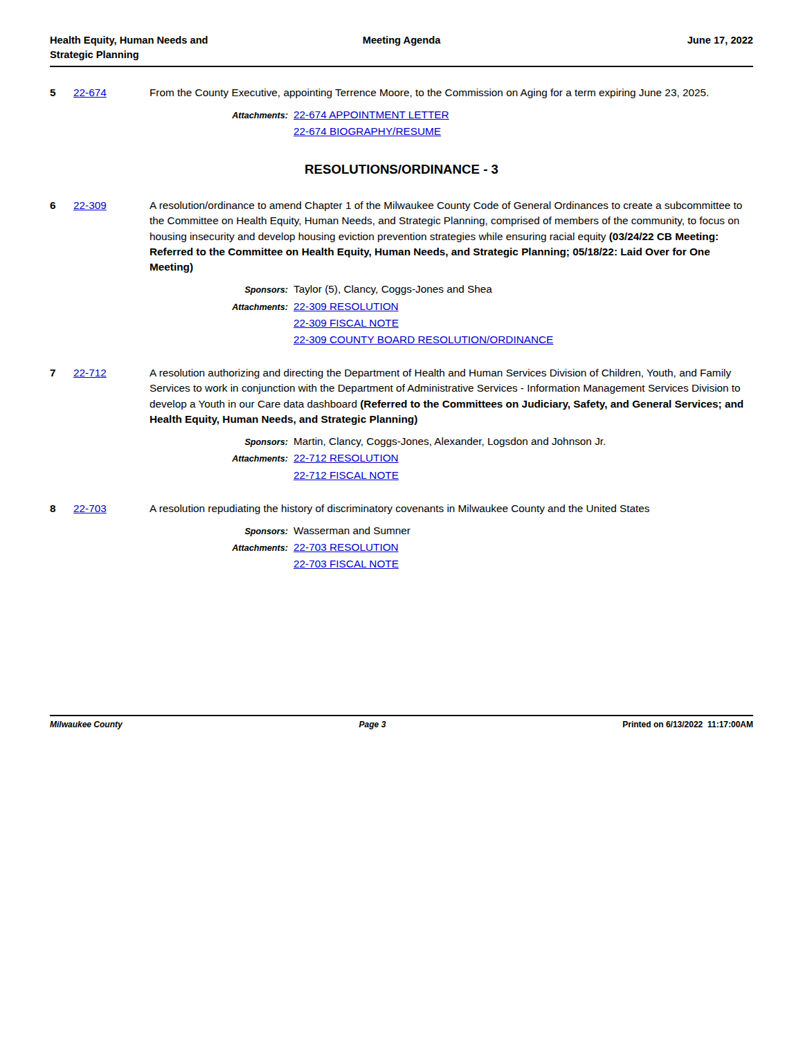Health Equity, Human Needs and
Strategic Planning
Meeting Agenda
June 17, 2022
5
22-674
From the County Executive, appointing Terrence Moore, to the Commission on Aging for a term expiring June 23, 2025.
Attachments:
22-674 APPOINTMENT LETTER
22-674 BIOGRAPHY/RESUME
RESOLUTIONS/ORDINANCE - 3
6
22-309
A resolution/ordinance to amend Chapter 1 of the Milwaukee County Code of General Ordinances to create a subcommittee to the Committee on Health Equity, Human Needs, and Strategic Planning, comprised of members of the community, to focus on housing insecurity and develop housing eviction prevention strategies while ensuring racial equity (03/24/22 CB Meeting: Referred to the Committee on Health Equity, Human Needs, and Strategic Planning; 05/18/22: Laid Over for One Meeting)
Sponsors:
Taylor (5), Clancy, Coggs-Jones and Shea
Attachments:
22-309 RESOLUTION
22-309 FISCAL NOTE
22-309 COUNTY BOARD RESOLUTION/ORDINANCE
7
22-712
A resolution authorizing and directing the Department of Health and Human Services Division of Children, Youth, and Family Services to work in conjunction with the Department of Administrative Services - Information Management Services Division to develop a Youth in our Care data dashboard (Referred to the Committees on Judiciary, Safety, and General Services; and Health Equity, Human Needs, and Strategic Planning)
Sponsors:
Martin, Clancy, Coggs-Jones, Alexander, Logsdon and Johnson Jr.
Attachments:
22-712 RESOLUTION
22-712 FISCAL NOTE
8
22-703
A resolution repudiating the history of discriminatory covenants in Milwaukee County and the United States
Sponsors:
Wasserman and Sumner
Attachments:
22-703 RESOLUTION
22-703 FISCAL NOTE
Milwaukee County
Page 3
Printed on 6/13/2022 11:17:00AM